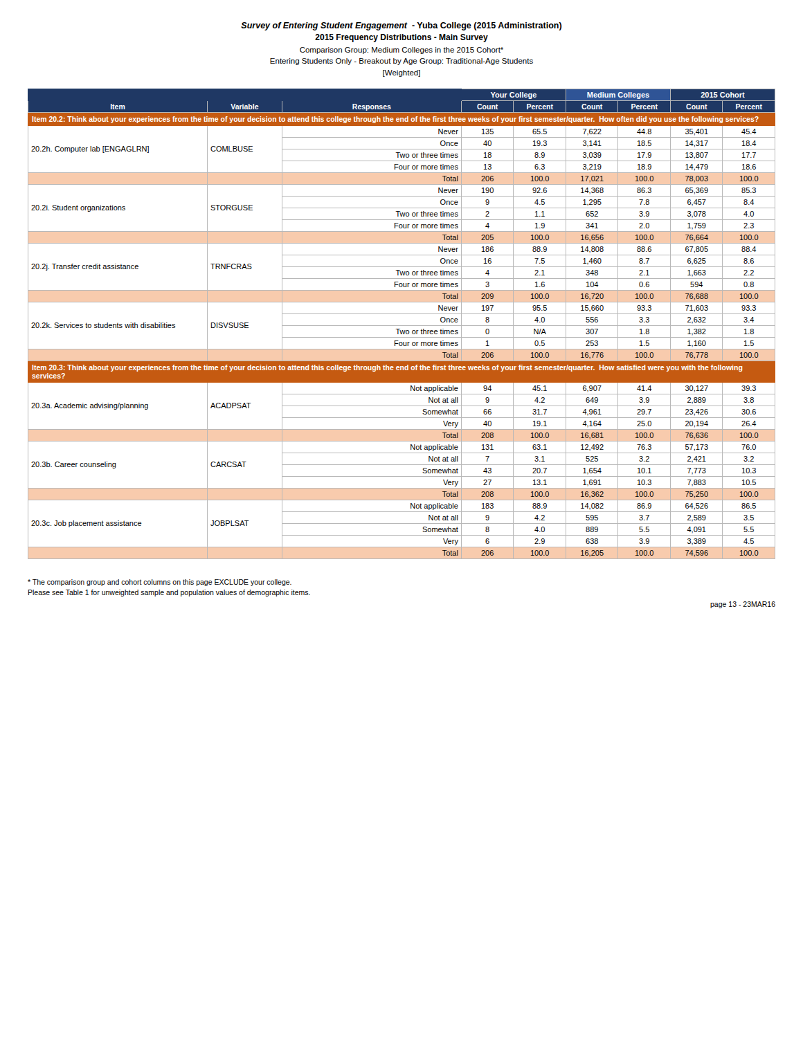Survey of Entering Student Engagement - Yuba College (2015 Administration)
2015 Frequency Distributions - Main Survey
Comparison Group: Medium Colleges in the 2015 Cohort*
Entering Students Only - Breakout by Age Group: Traditional-Age Students
[Weighted]
| | Your College | Medium Colleges | 2015 Cohort |
| --- | --- | --- | --- |
| Item | Variable | Responses | Count | Percent | Count | Percent | Count | Percent |
| Item 20.2: Think about your experiences from the time of your decision to attend this college through the end of the first three weeks of your first semester/quarter. How often did you use the following services? |
| 20.2h. Computer lab [ENGAGLRN] | COMLBUSE | Never | 135 | 65.5 | 7,622 | 44.8 | 35,401 | 45.4 |
| Once | 40 | 19.3 | 3,141 | 18.5 | 14,317 | 18.4 |
| Two or three times | 18 | 8.9 | 3,039 | 17.9 | 13,807 | 17.7 |
| Four or more times | 13 | 6.3 | 3,219 | 18.9 | 14,479 | 18.6 |
| | | Total | 206 | 100.0 | 17,021 | 100.0 | 78,003 | 100.0 |
| 20.2i. Student organizations | STORGUSE | Never | 190 | 92.6 | 14,368 | 86.3 | 65,369 | 85.3 |
| Once | 9 | 4.5 | 1,295 | 7.8 | 6,457 | 8.4 |
| Two or three times | 2 | 1.1 | 652 | 3.9 | 3,078 | 4.0 |
| Four or more times | 4 | 1.9 | 341 | 2.0 | 1,759 | 2.3 |
| | | Total | 205 | 100.0 | 16,656 | 100.0 | 76,664 | 100.0 |
| 20.2j. Transfer credit assistance | TRNFCRAS | Never | 186 | 88.9 | 14,808 | 88.6 | 67,805 | 88.4 |
| Once | 16 | 7.5 | 1,460 | 8.7 | 6,625 | 8.6 |
| Two or three times | 4 | 2.1 | 348 | 2.1 | 1,663 | 2.2 |
| Four or more times | 3 | 1.6 | 104 | 0.6 | 594 | 0.8 |
| | | Total | 209 | 100.0 | 16,720 | 100.0 | 76,688 | 100.0 |
| 20.2k. Services to students with disabilities | DISVSUSE | Never | 197 | 95.5 | 15,660 | 93.3 | 71,603 | 93.3 |
| Once | 8 | 4.0 | 556 | 3.3 | 2,632 | 3.4 |
| Two or three times | 0 | N/A | 307 | 1.8 | 1,382 | 1.8 |
| Four or more times | 1 | 0.5 | 253 | 1.5 | 1,160 | 1.5 |
| | | Total | 206 | 100.0 | 16,776 | 100.0 | 76,778 | 100.0 |
| Item 20.3: Think about your experiences from the time of your decision to attend this college through the end of the first three weeks of your first semester/quarter. How satisfied were you with the following services? |
| 20.3a. Academic advising/planning | ACADPSAT | Not applicable | 94 | 45.1 | 6,907 | 41.4 | 30,127 | 39.3 |
| Not at all | 9 | 4.2 | 649 | 3.9 | 2,889 | 3.8 |
| Somewhat | 66 | 31.7 | 4,961 | 29.7 | 23,426 | 30.6 |
| Very | 40 | 19.1 | 4,164 | 25.0 | 20,194 | 26.4 |
| | | Total | 208 | 100.0 | 16,681 | 100.0 | 76,636 | 100.0 |
| 20.3b. Career counseling | CARCSAT | Not applicable | 131 | 63.1 | 12,492 | 76.3 | 57,173 | 76.0 |
| Not at all | 7 | 3.1 | 525 | 3.2 | 2,421 | 3.2 |
| Somewhat | 43 | 20.7 | 1,654 | 10.1 | 7,773 | 10.3 |
| Very | 27 | 13.1 | 1,691 | 10.3 | 7,883 | 10.5 |
| | | Total | 208 | 100.0 | 16,362 | 100.0 | 75,250 | 100.0 |
| 20.3c. Job placement assistance | JOBPLSAT | Not applicable | 183 | 88.9 | 14,082 | 86.9 | 64,526 | 86.5 |
| Not at all | 9 | 4.2 | 595 | 3.7 | 2,589 | 3.5 |
| Somewhat | 8 | 4.0 | 889 | 5.5 | 4,091 | 5.5 |
| Very | 6 | 2.9 | 638 | 3.9 | 3,389 | 4.5 |
| | | Total | 206 | 100.0 | 16,205 | 100.0 | 74,596 | 100.0 |
* The comparison group and cohort columns on this page EXCLUDE your college.
Please see Table 1 for unweighted sample and population values of demographic items.
page 13 - 23MAR16